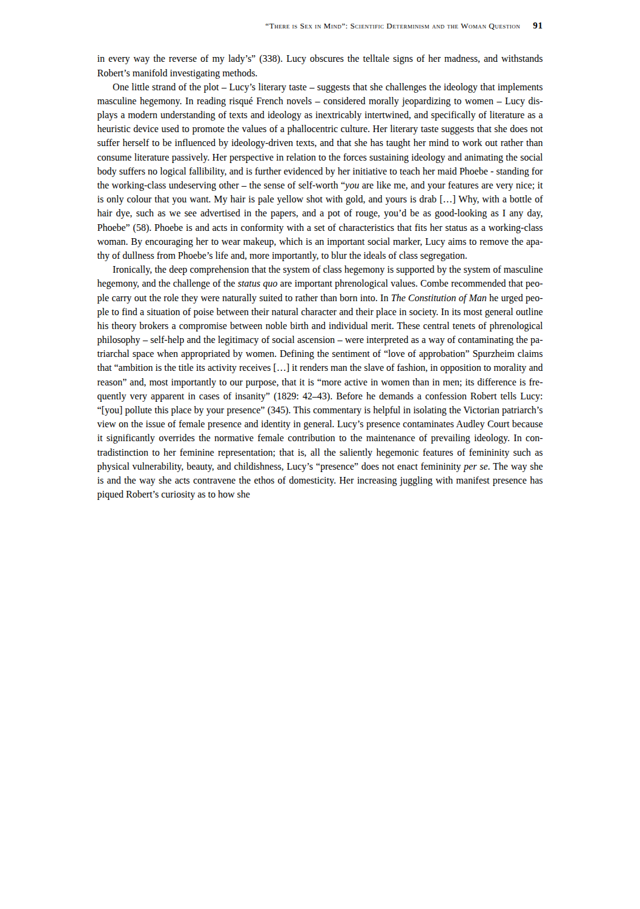“There is Sex in Mind”: Scientific Determinism and the Woman Question 91
in every way the reverse of my lady’s” (338). Lucy obscures the telltale signs of her madness, and withstands Robert’s manifold investigating methods.
One little strand of the plot – Lucy’s literary taste – suggests that she challenges the ideology that implements masculine hegemony. In reading risqué French novels – considered morally jeopardizing to women – Lucy displays a modern understanding of texts and ideology as inextricably intertwined, and specifically of literature as a heuristic device used to promote the values of a phallocentric culture. Her literary taste suggests that she does not suffer herself to be influenced by ideology-driven texts, and that she has taught her mind to work out rather than consume literature passively. Her perspective in relation to the forces sustaining ideology and animating the social body suffers no logical fallibility, and is further evidenced by her initiative to teach her maid Phoebe - standing for the working-class undeserving other – the sense of self-worth “you are like me, and your features are very nice; it is only colour that you want. My hair is pale yellow shot with gold, and yours is drab […] Why, with a bottle of hair dye, such as we see advertised in the papers, and a pot of rouge, you’d be as good-looking as I any day, Phoebe” (58). Phoebe is and acts in conformity with a set of characteristics that fits her status as a working-class woman. By encouraging her to wear makeup, which is an important social marker, Lucy aims to remove the apathy of dullness from Phoebe’s life and, more importantly, to blur the ideals of class segregation.
Ironically, the deep comprehension that the system of class hegemony is supported by the system of masculine hegemony, and the challenge of the status quo are important phrenological values. Combe recommended that people carry out the role they were naturally suited to rather than born into. In The Constitution of Man he urged people to find a situation of poise between their natural character and their place in society. In its most general outline his theory brokers a compromise between noble birth and individual merit. These central tenets of phrenological philosophy – self-help and the legitimacy of social ascension – were interpreted as a way of contaminating the patriarchal space when appropriated by women. Defining the sentiment of “love of approbation” Spurzheim claims that “ambition is the title its activity receives […] it renders man the slave of fashion, in opposition to morality and reason” and, most importantly to our purpose, that it is “more active in women than in men; its difference is frequently very apparent in cases of insanity” (1829: 42–43). Before he demands a confession Robert tells Lucy: “[you] pollute this place by your presence” (345). This commentary is helpful in isolating the Victorian patriarch’s view on the issue of female presence and identity in general. Lucy’s presence contaminates Audley Court because it significantly overrides the normative female contribution to the maintenance of prevailing ideology. In contradistinction to her feminine representation; that is, all the saliently hegemonic features of femininity such as physical vulnerability, beauty, and childishness, Lucy’s “presence” does not enact femininity per se. The way she is and the way she acts contravene the ethos of domesticity. Her increasing juggling with manifest presence has piqued Robert’s curiosity as to how she